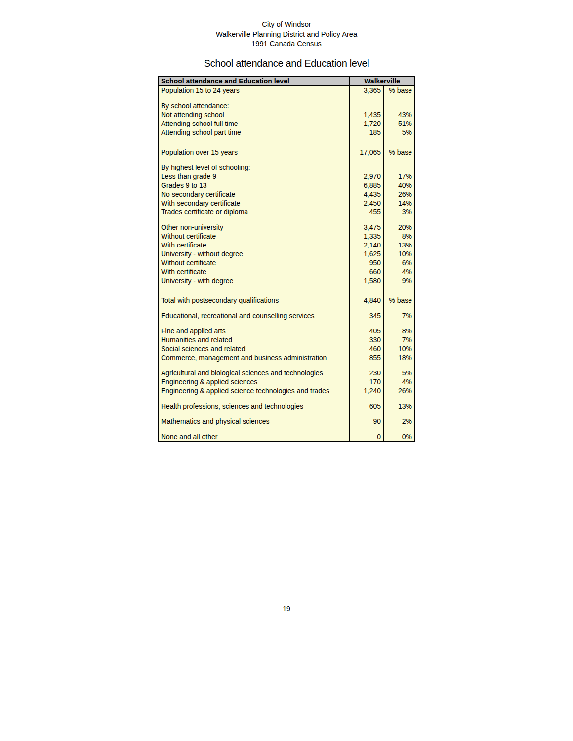City of Windsor
Walkerville Planning District and Policy Area
1991 Canada Census
School attendance and Education level
| School attendance and Education level | Walkerville |
| --- | --- |
| Population 15 to 24 years | 3,365 | % base |
| By school attendance: | | |
| Not attending school | 1,435 | 43% |
| Attending school full time | 1,720 | 51% |
| Attending school part time | 185 | 5% |
| Population over 15 years | 17,065 | % base |
| By highest level of schooling: | | |
| Less than grade 9 | 2,970 | 17% |
| Grades 9 to 13 | 6,885 | 40% |
| No secondary certificate | 4,435 | 26% |
| With secondary certificate | 2,450 | 14% |
| Trades certificate or diploma | 455 | 3% |
| Other non-university | 3,475 | 20% |
| Without certificate | 1,335 | 8% |
| With certificate | 2,140 | 13% |
| University - without degree | 1,625 | 10% |
| Without certificate | 950 | 6% |
| With certificate | 660 | 4% |
| University - with degree | 1,580 | 9% |
| Total with postsecondary qualifications | 4,840 | % base |
| Educational, recreational and counselling services | 345 | 7% |
| Fine and applied arts | 405 | 8% |
| Humanities and related | 330 | 7% |
| Social sciences and related | 460 | 10% |
| Commerce, management and business administration | 855 | 18% |
| Agricultural and biological sciences and technologies | 230 | 5% |
| Engineering & applied sciences | 170 | 4% |
| Engineering & applied science technologies and trades | 1,240 | 26% |
| Health professions, sciences and technologies | 605 | 13% |
| Mathematics and physical sciences | 90 | 2% |
| None and all other | 0 | 0% |
19